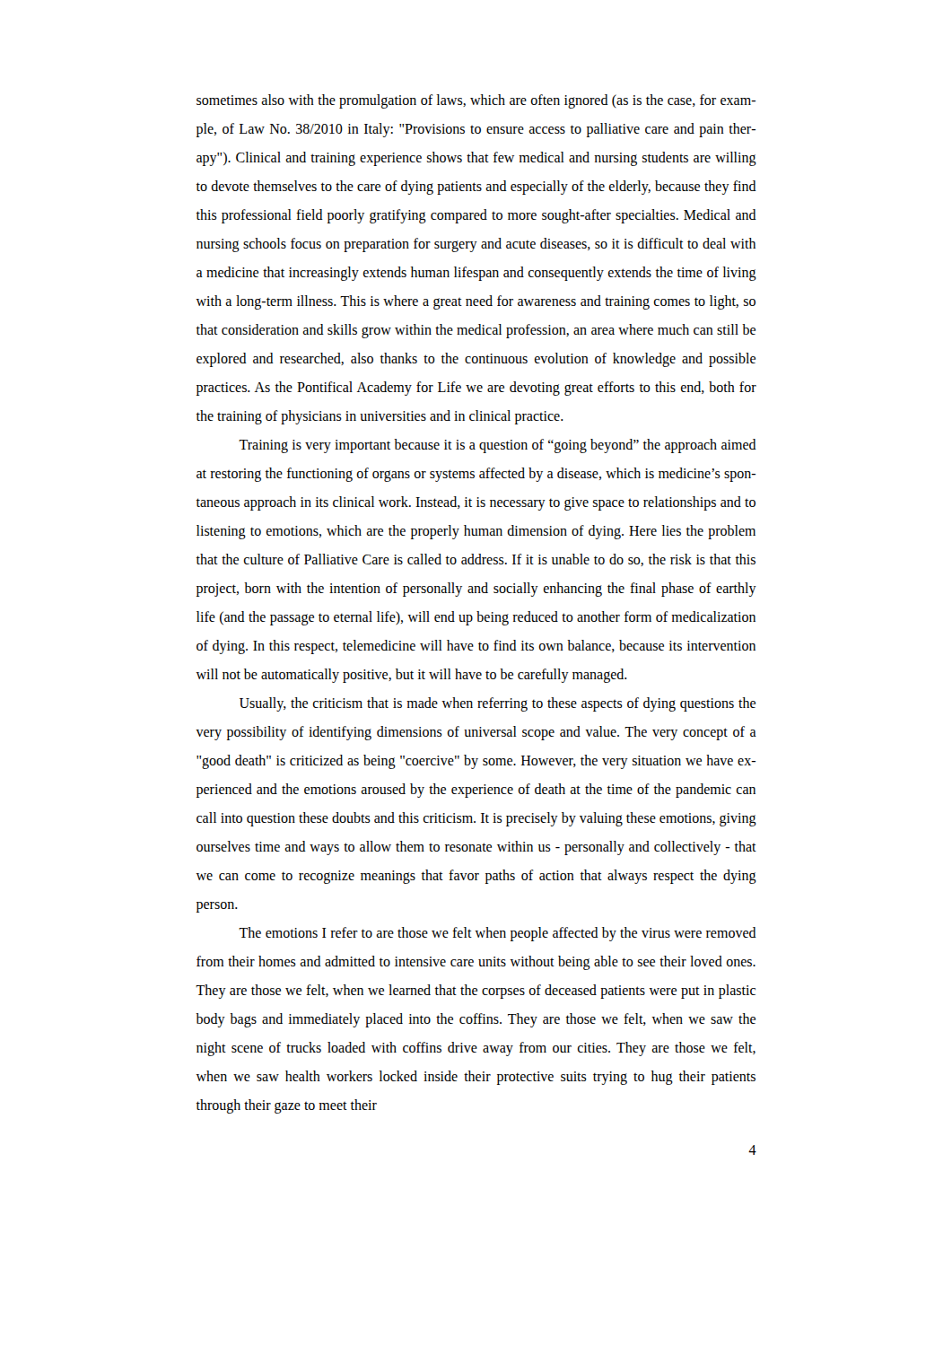sometimes also with the promulgation of laws, which are often ignored (as is the case, for example, of Law No. 38/2010 in Italy: "Provisions to ensure access to palliative care and pain therapy"). Clinical and training experience shows that few medical and nursing students are willing to devote themselves to the care of dying patients and especially of the elderly, because they find this professional field poorly gratifying compared to more sought-after specialties. Medical and nursing schools focus on preparation for surgery and acute diseases, so it is difficult to deal with a medicine that increasingly extends human lifespan and consequently extends the time of living with a long-term illness. This is where a great need for awareness and training comes to light, so that consideration and skills grow within the medical profession, an area where much can still be explored and researched, also thanks to the continuous evolution of knowledge and possible practices. As the Pontifical Academy for Life we are devoting great efforts to this end, both for the training of physicians in universities and in clinical practice.
Training is very important because it is a question of “going beyond” the approach aimed at restoring the functioning of organs or systems affected by a disease, which is medicine’s spontaneous approach in its clinical work. Instead, it is necessary to give space to relationships and to listening to emotions, which are the properly human dimension of dying. Here lies the problem that the culture of Palliative Care is called to address. If it is unable to do so, the risk is that this project, born with the intention of personally and socially enhancing the final phase of earthly life (and the passage to eternal life), will end up being reduced to another form of medicalization of dying. In this respect, telemedicine will have to find its own balance, because its intervention will not be automatically positive, but it will have to be carefully managed.
Usually, the criticism that is made when referring to these aspects of dying questions the very possibility of identifying dimensions of universal scope and value. The very concept of a "good death" is criticized as being "coercive" by some. However, the very situation we have experienced and the emotions aroused by the experience of death at the time of the pandemic can call into question these doubts and this criticism. It is precisely by valuing these emotions, giving ourselves time and ways to allow them to resonate within us - personally and collectively - that we can come to recognize meanings that favor paths of action that always respect the dying person.
The emotions I refer to are those we felt when people affected by the virus were removed from their homes and admitted to intensive care units without being able to see their loved ones. They are those we felt, when we learned that the corpses of deceased patients were put in plastic body bags and immediately placed into the coffins. They are those we felt, when we saw the night scene of trucks loaded with coffins drive away from our cities. They are those we felt, when we saw health workers locked inside their protective suits trying to hug their patients through their gaze to meet their
4